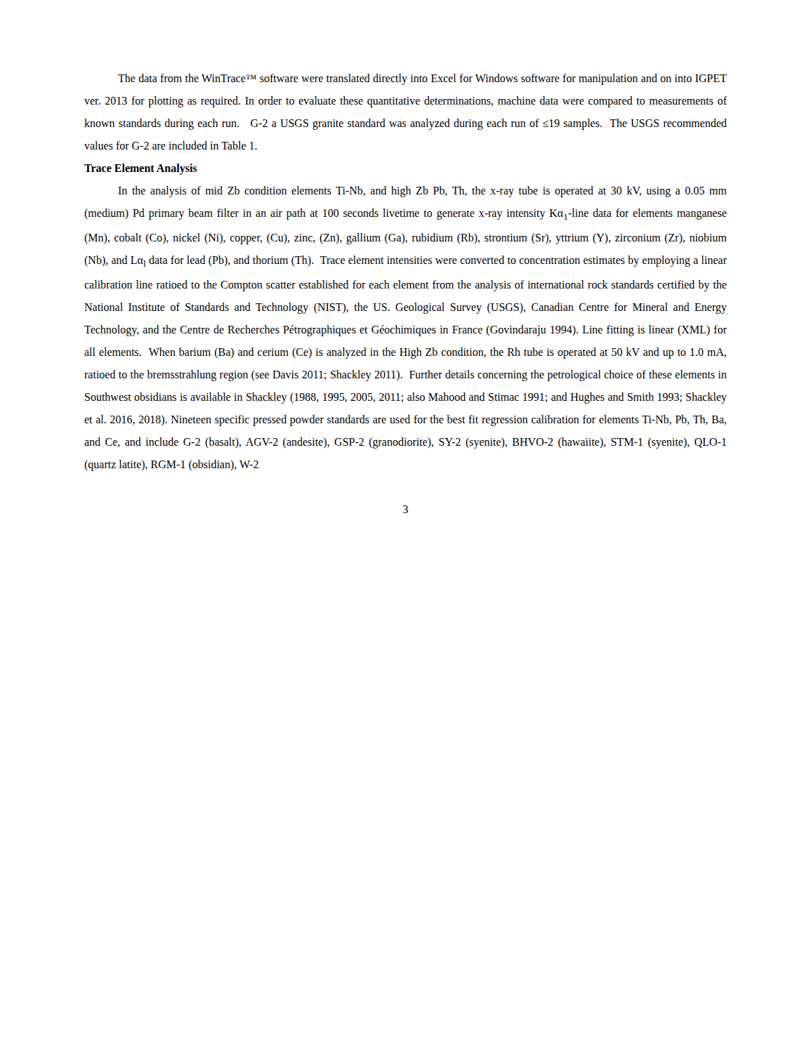The data from the WinTrace™ software were translated directly into Excel for Windows software for manipulation and on into IGPET ver. 2013 for plotting as required. In order to evaluate these quantitative determinations, machine data were compared to measurements of known standards during each run. G-2 a USGS granite standard was analyzed during each run of ≤19 samples. The USGS recommended values for G-2 are included in Table 1.
Trace Element Analysis
In the analysis of mid Zb condition elements Ti-Nb, and high Zb Pb, Th, the x-ray tube is operated at 30 kV, using a 0.05 mm (medium) Pd primary beam filter in an air path at 100 seconds livetime to generate x-ray intensity Kα1-line data for elements manganese (Mn), cobalt (Co), nickel (Ni), copper, (Cu), zinc, (Zn), gallium (Ga), rubidium (Rb), strontium (Sr), yttrium (Y), zirconium (Zr), niobium (Nb), and Lαl data for lead (Pb), and thorium (Th). Trace element intensities were converted to concentration estimates by employing a linear calibration line ratioed to the Compton scatter established for each element from the analysis of international rock standards certified by the National Institute of Standards and Technology (NIST), the US. Geological Survey (USGS), Canadian Centre for Mineral and Energy Technology, and the Centre de Recherches Pétrographiques et Géochimiques in France (Govindaraju 1994). Line fitting is linear (XML) for all elements. When barium (Ba) and cerium (Ce) is analyzed in the High Zb condition, the Rh tube is operated at 50 kV and up to 1.0 mA, ratioed to the bremsstrahlung region (see Davis 2011; Shackley 2011). Further details concerning the petrological choice of these elements in Southwest obsidians is available in Shackley (1988, 1995, 2005, 2011; also Mahood and Stimac 1991; and Hughes and Smith 1993; Shackley et al. 2016, 2018). Nineteen specific pressed powder standards are used for the best fit regression calibration for elements Ti-Nb, Pb, Th, Ba, and Ce, and include G-2 (basalt), AGV-2 (andesite), GSP-2 (granodiorite), SY-2 (syenite), BHVO-2 (hawaiite), STM-1 (syenite), QLO-1 (quartz latite), RGM-1 (obsidian), W-2
3